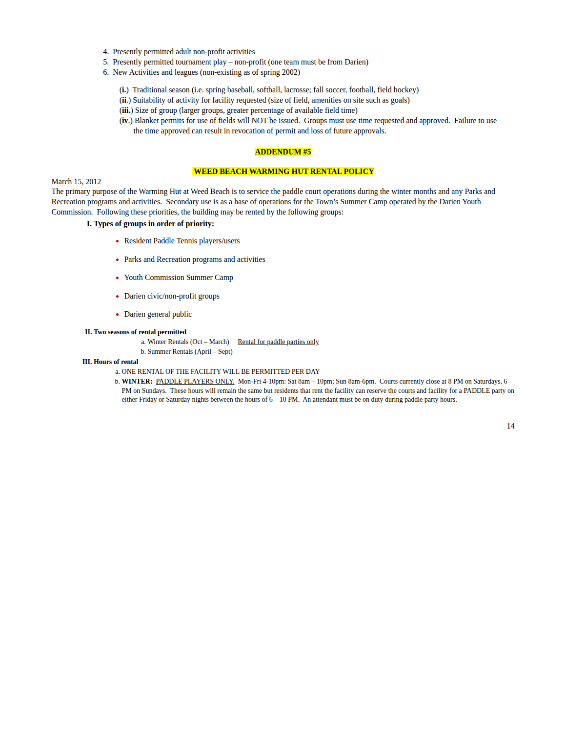4. Presently permitted adult non-profit activities
5. Presently permitted tournament play – non-profit (one team must be from Darien)
6. New Activities and leagues (non-existing as of spring 2002)
(i.) Traditional season (i.e. spring baseball, softball, lacrosse; fall soccer, football, field hockey)
(ii.) Suitability of activity for facility requested (size of field, amenities on site such as goals)
(iii.) Size of group (larger groups, greater percentage of available field time)
(iv.) Blanket permits for use of fields will NOT be issued. Groups must use time requested and approved. Failure to use the time approved can result in revocation of permit and loss of future approvals.
ADDENDUM #5
WEED BEACH WARMING HUT RENTAL POLICY
March 15, 2012
The primary purpose of the Warming Hut at Weed Beach is to service the paddle court operations during the winter months and any Parks and Recreation programs and activities. Secondary use is as a base of operations for the Town’s Summer Camp operated by the Darien Youth Commission. Following these priorities, the building may be rented by the following groups:
Types of groups in order of priority:
Resident Paddle Tennis players/users
Parks and Recreation programs and activities
Youth Commission Summer Camp
Darien civic/non-profit groups
Darien general public
Two seasons of rental permitted
Winter Rentals (Oct – March) Rental for paddle parties only
Summer Rentals (April – Sept)
Hours of rental
ONE RENTAL OF THE FACILITY WILL BE PERMITTED PER DAY
WINTER: PADDLE PLAYERS ONLY. Mon-Fri 4-10pm: Sat 8am – 10pm; Sun 8am-6pm. Courts currently close at 8 PM on Saturdays, 6 PM on Sundays. These hours will remain the same but residents that rent the facility can reserve the courts and facility for a PADDLE party on either Friday or Saturday nights between the hours of 6 – 10 PM. An attendant must be on duty during paddle party hours.
14